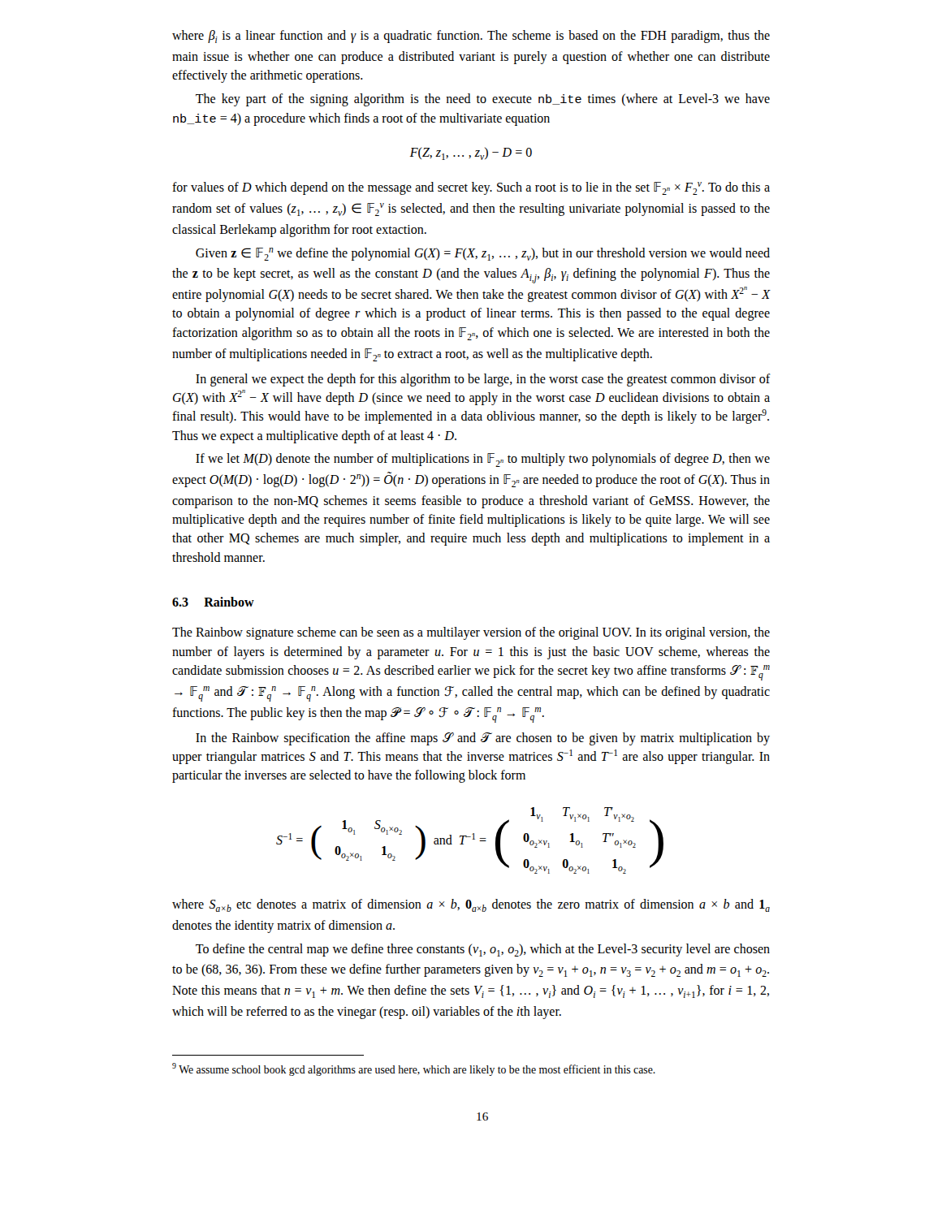where βi is a linear function and γ is a quadratic function. The scheme is based on the FDH paradigm, thus the main issue is whether one can produce a distributed variant is purely a question of whether one can distribute effectively the arithmetic operations.
The key part of the signing algorithm is the need to execute nb_ite times (where at Level-3 we have nb_ite = 4) a procedure which finds a root of the multivariate equation
F(Z, z1, … , zv) − D = 0
for values of D which depend on the message and secret key. Such a root is to lie in the set 𝔽2n × F2v. To do this a random set of values (z1, … , zv) ∈ 𝔽2v is selected, and then the resulting univariate polynomial is passed to the classical Berlekamp algorithm for root extaction.
Given z ∈ 𝔽2n we define the polynomial G(X) = F(X, z1, … , zv), but in our threshold version we would need the z to be kept secret, as well as the constant D (and the values Ai,j, βi, γi defining the polynomial F). Thus the entire polynomial G(X) needs to be secret shared. We then take the greatest common divisor of G(X) with X2n − X to obtain a polynomial of degree r which is a product of linear terms. This is then passed to the equal degree factorization algorithm so as to obtain all the roots in 𝔽2n, of which one is selected. We are interested in both the number of multiplications needed in 𝔽2n to extract a root, as well as the multiplicative depth.
In general we expect the depth for this algorithm to be large, in the worst case the greatest common divisor of G(X) with X2n − X will have depth D (since we need to apply in the worst case D euclidean divisions to obtain a final result). This would have to be implemented in a data oblivious manner, so the depth is likely to be larger9. Thus we expect a multiplicative depth of at least 4 · D.
If we let M(D) denote the number of multiplications in 𝔽2n to multiply two polynomials of degree D, then we expect O(M(D) · log(D) · log(D · 2n)) = Õ(n · D) operations in 𝔽2n are needed to produce the root of G(X). Thus in comparison to the non-MQ schemes it seems feasible to produce a threshold variant of GeMSS. However, the multiplicative depth and the requires number of finite field multiplications is likely to be quite large. We will see that other MQ schemes are much simpler, and require much less depth and multiplications to implement in a threshold manner.
6.3 Rainbow
The Rainbow signature scheme can be seen as a multilayer version of the original UOV. In its original version, the number of layers is determined by a parameter u. For u = 1 this is just the basic UOV scheme, whereas the candidate submission chooses u = 2. As described earlier we pick for the secret key two affine transforms 𝒮 : 𝔽qm → 𝔽qm and 𝒯 : 𝔽qn → 𝔽qn. Along with a function ℱ, called the central map, which can be defined by quadratic functions. The public key is then the map 𝒫 = 𝒮 ∘ ℱ ∘ 𝒯 : 𝔽qn → 𝔽qm.
In the Rainbow specification the affine maps 𝒮 and 𝒯 are chosen to be given by matrix multiplication by upper triangular matrices S and T. This means that the inverse matrices S−1 and T−1 are also upper triangular. In particular the inverses are selected to have the following block form
| S −1 = | ( | / 1 o 1 / S o 1 × o 2 / / 0 o 2 × o 1 / 1 o 2 / | ) | and | T −1 = | ( | / 1 v 1 / T v 1 × o 1 / T ′ v 1 × o 2 / / 0 o 2 × v 1 / 1 o 1 / T ″ o 1 × o 2 / / 0 o 2 × v 1 / 0 o 2 × o 1 / 1 o 2 / | ) |
where Sa×b etc denotes a matrix of dimension a × b, 0a×b denotes the zero matrix of dimension a × b and 1a denotes the identity matrix of dimension a.
To define the central map we define three constants (v1, o1, o2), which at the Level-3 security level are chosen to be (68, 36, 36). From these we define further parameters given by v2 = v1 + o1, n = v3 = v2 + o2 and m = o1 + o2. Note this means that n = v1 + m. We then define the sets Vi = {1, … , vi} and Oi = {vi + 1, … , vi+1}, for i = 1, 2, which will be referred to as the vinegar (resp. oil) variables of the ith layer.
9 We assume school book gcd algorithms are used here, which are likely to be the most efficient in this case.
16